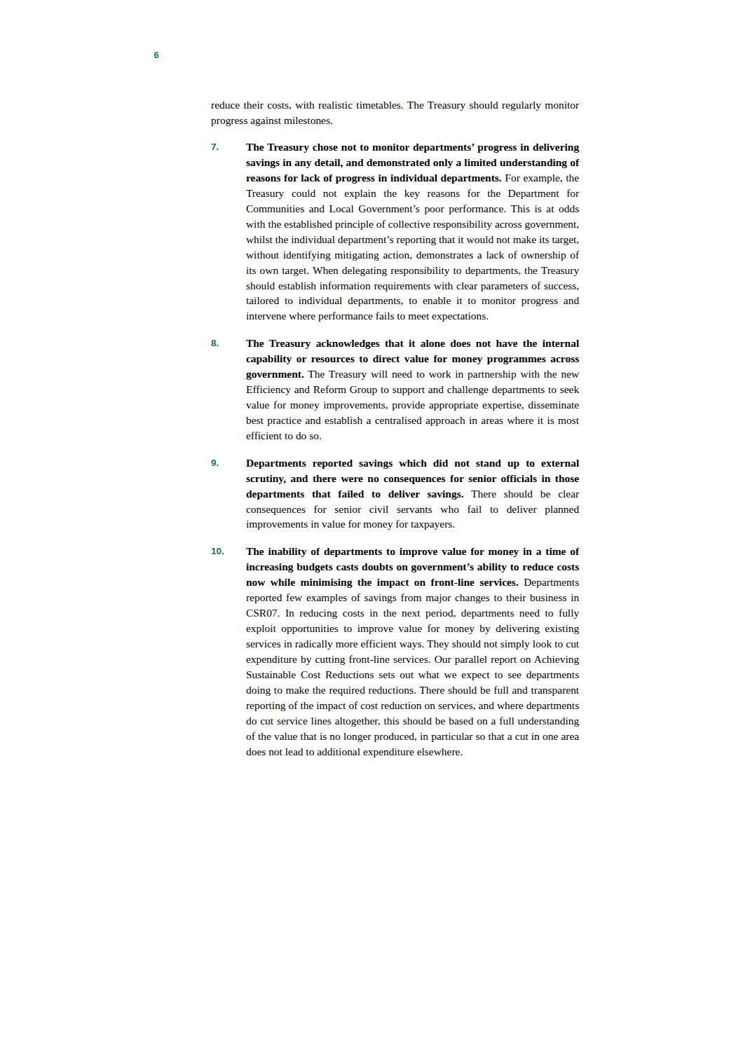6
reduce their costs, with realistic timetables. The Treasury should regularly monitor progress against milestones.
7.
The Treasury chose not to monitor departments’ progress in delivering savings in any detail, and demonstrated only a limited understanding of reasons for lack of progress in individual departments. For example, the Treasury could not explain the key reasons for the Department for Communities and Local Government’s poor performance. This is at odds with the established principle of collective responsibility across government, whilst the individual department’s reporting that it would not make its target, without identifying mitigating action, demonstrates a lack of ownership of its own target. When delegating responsibility to departments, the Treasury should establish information requirements with clear parameters of success, tailored to individual departments, to enable it to monitor progress and intervene where performance fails to meet expectations.
8.
The Treasury acknowledges that it alone does not have the internal capability or resources to direct value for money programmes across government. The Treasury will need to work in partnership with the new Efficiency and Reform Group to support and challenge departments to seek value for money improvements, provide appropriate expertise, disseminate best practice and establish a centralised approach in areas where it is most efficient to do so.
9.
Departments reported savings which did not stand up to external scrutiny, and there were no consequences for senior officials in those departments that failed to deliver savings. There should be clear consequences for senior civil servants who fail to deliver planned improvements in value for money for taxpayers.
10.
The inability of departments to improve value for money in a time of increasing budgets casts doubts on government’s ability to reduce costs now while minimising the impact on front-line services. Departments reported few examples of savings from major changes to their business in CSR07. In reducing costs in the next period, departments need to fully exploit opportunities to improve value for money by delivering existing services in radically more efficient ways. They should not simply look to cut expenditure by cutting front-line services. Our parallel report on Achieving Sustainable Cost Reductions sets out what we expect to see departments doing to make the required reductions. There should be full and transparent reporting of the impact of cost reduction on services, and where departments do cut service lines altogether, this should be based on a full understanding of the value that is no longer produced, in particular so that a cut in one area does not lead to additional expenditure elsewhere.